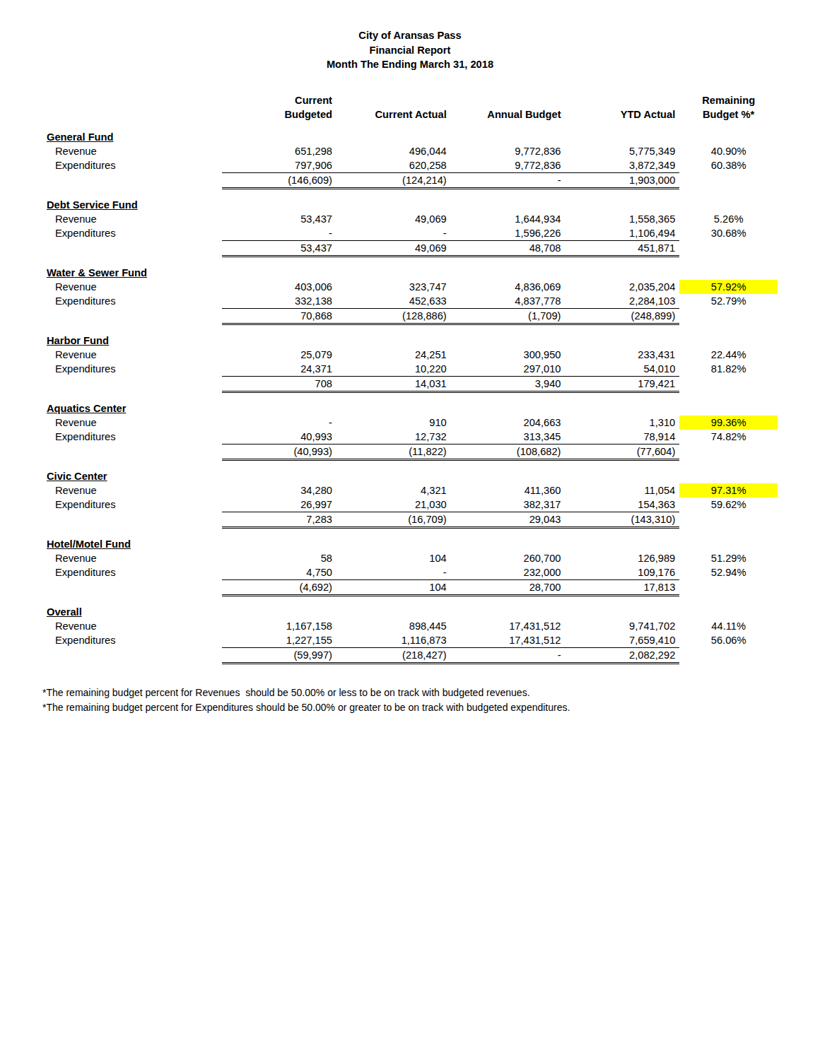City of Aransas Pass
Financial Report
Month The Ending March 31, 2018
| | Current | | | | Remaining |
| --- | --- | --- | --- | --- | --- |
| | Budgeted | Current Actual | Annual Budget | YTD Actual | Budget %* |
| General Fund |
| Revenue | 651,298 | 496,044 | 9,772,836 | 5,775,349 | 40.90% |
| Expenditures | 797,906 | 620,258 | 9,772,836 | 3,872,349 | 60.38% |
| | (146,609) | (124,214) | - | 1,903,000 | |
| Debt Service Fund |
| Revenue | 53,437 | 49,069 | 1,644,934 | 1,558,365 | 5.26% |
| Expenditures | - | - | 1,596,226 | 1,106,494 | 30.68% |
| | 53,437 | 49,069 | 48,708 | 451,871 | |
| Water & Sewer Fund |
| Revenue | 403,006 | 323,747 | 4,836,069 | 2,035,204 | 57.92% |
| Expenditures | 332,138 | 452,633 | 4,837,778 | 2,284,103 | 52.79% |
| | 70,868 | (128,886) | (1,709) | (248,899) | |
| Harbor Fund |
| Revenue | 25,079 | 24,251 | 300,950 | 233,431 | 22.44% |
| Expenditures | 24,371 | 10,220 | 297,010 | 54,010 | 81.82% |
| | 708 | 14,031 | 3,940 | 179,421 | |
| Aquatics Center |
| Revenue | - | 910 | 204,663 | 1,310 | 99.36% |
| Expenditures | 40,993 | 12,732 | 313,345 | 78,914 | 74.82% |
| | (40,993) | (11,822) | (108,682) | (77,604) | |
| Civic Center |
| Revenue | 34,280 | 4,321 | 411,360 | 11,054 | 97.31% |
| Expenditures | 26,997 | 21,030 | 382,317 | 154,363 | 59.62% |
| | 7,283 | (16,709) | 29,043 | (143,310) | |
| Hotel/Motel Fund |
| Revenue | 58 | 104 | 260,700 | 126,989 | 51.29% |
| Expenditures | 4,750 | - | 232,000 | 109,176 | 52.94% |
| | (4,692) | 104 | 28,700 | 17,813 | |
| Overall |
| Revenue | 1,167,158 | 898,445 | 17,431,512 | 9,741,702 | 44.11% |
| Expenditures | 1,227,155 | 1,116,873 | 17,431,512 | 7,659,410 | 56.06% |
| | (59,997) | (218,427) | - | 2,082,292 | |
*The remaining budget percent for Revenues should be 50.00% or less to be on track with budgeted revenues.
*The remaining budget percent for Expenditures should be 50.00% or greater to be on track with budgeted expenditures.